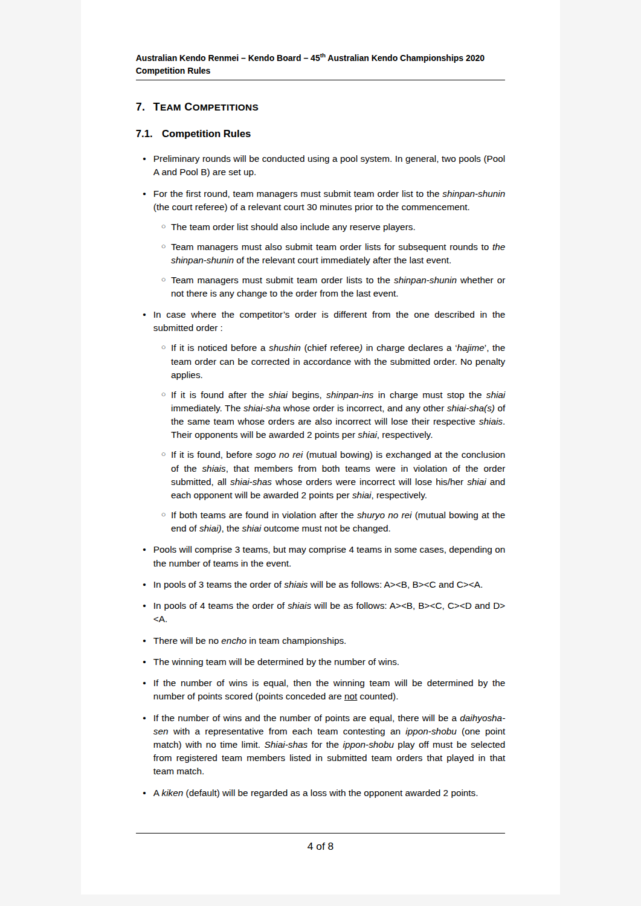Australian Kendo Renmei – Kendo Board – 45th Australian Kendo Championships 2020 Competition Rules
7. TEAM COMPETITIONS
7.1. Competition Rules
Preliminary rounds will be conducted using a pool system. In general, two pools (Pool A and Pool B) are set up.
For the first round, team managers must submit team order list to the shinpan-shunin (the court referee) of a relevant court 30 minutes prior to the commencement.
The team order list should also include any reserve players.
Team managers must also submit team order lists for subsequent rounds to the shinpan-shunin of the relevant court immediately after the last event.
Team managers must submit team order lists to the shinpan-shunin whether or not there is any change to the order from the last event.
In case where the competitor’s order is different from the one described in the submitted order :
If it is noticed before a shushin (chief referee) in charge declares a ‘hajime’, the team order can be corrected in accordance with the submitted order. No penalty applies.
If it is found after the shiai begins, shinpan-ins in charge must stop the shiai immediately. The shiai-sha whose order is incorrect, and any other shiai-sha(s) of the same team whose orders are also incorrect will lose their respective shiais. Their opponents will be awarded 2 points per shiai, respectively.
If it is found, before sogo no rei (mutual bowing) is exchanged at the conclusion of the shiais, that members from both teams were in violation of the order submitted, all shiai-shas whose orders were incorrect will lose his/her shiai and each opponent will be awarded 2 points per shiai, respectively.
If both teams are found in violation after the shuryo no rei (mutual bowing at the end of shiai), the shiai outcome must not be changed.
Pools will comprise 3 teams, but may comprise 4 teams in some cases, depending on the number of teams in the event.
In pools of 3 teams the order of shiais will be as follows: A><B, B><C and C><A.
In pools of 4 teams the order of shiais will be as follows: A><B, B><C, C><D and D><A.
There will be no encho in team championships.
The winning team will be determined by the number of wins.
If the number of wins is equal, then the winning team will be determined by the number of points scored (points conceded are not counted).
If the number of wins and the number of points are equal, there will be a daihyosha-sen with a representative from each team contesting an ippon-shobu (one point match) with no time limit. Shiai-shas for the ippon-shobu play off must be selected from registered team members listed in submitted team orders that played in that team match.
A kiken (default) will be regarded as a loss with the opponent awarded 2 points.
4 of 8